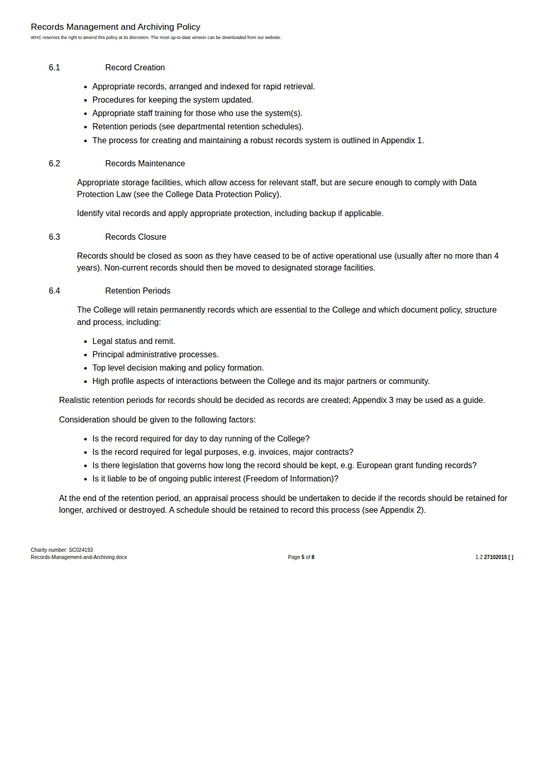Records Management and Archiving Policy
WHC reserves the right to amend this policy at its discretion. The most up-to-date version can be downloaded from our website.
6.1 Record Creation
Appropriate records, arranged and indexed for rapid retrieval.
Procedures for keeping the system updated.
Appropriate staff training for those who use the system(s).
Retention periods (see departmental retention schedules).
The process for creating and maintaining a robust records system is outlined in Appendix 1.
6.2 Records Maintenance
Appropriate storage facilities, which allow access for relevant staff, but are secure enough to comply with Data Protection Law (see the College Data Protection Policy).
Identify vital records and apply appropriate protection, including backup if applicable.
6.3 Records Closure
Records should be closed as soon as they have ceased to be of active operational use (usually after no more than 4 years). Non-current records should then be moved to designated storage facilities.
6.4 Retention Periods
The College will retain permanently records which are essential to the College and which document policy, structure and process, including:
Legal status and remit.
Principal administrative processes.
Top level decision making and policy formation.
High profile aspects of interactions between the College and its major partners or community.
Realistic retention periods for records should be decided as records are created; Appendix 3 may be used as a guide.
Consideration should be given to the following factors:
Is the record required for day to day running of the College?
Is the record required for legal purposes, e.g. invoices, major contracts?
Is there legislation that governs how long the record should be kept, e.g. European grant funding records?
Is it liable to be of ongoing public interest (Freedom of Information)?
At the end of the retention period, an appraisal process should be undertaken to decide if the records should be retained for longer, archived or destroyed. A schedule should be retained to record this process (see Appendix 2).
Charity number: SC024193
Records-Management-and-Archiving.docx
Page 5 of 8
1.2 27102015 [ ]